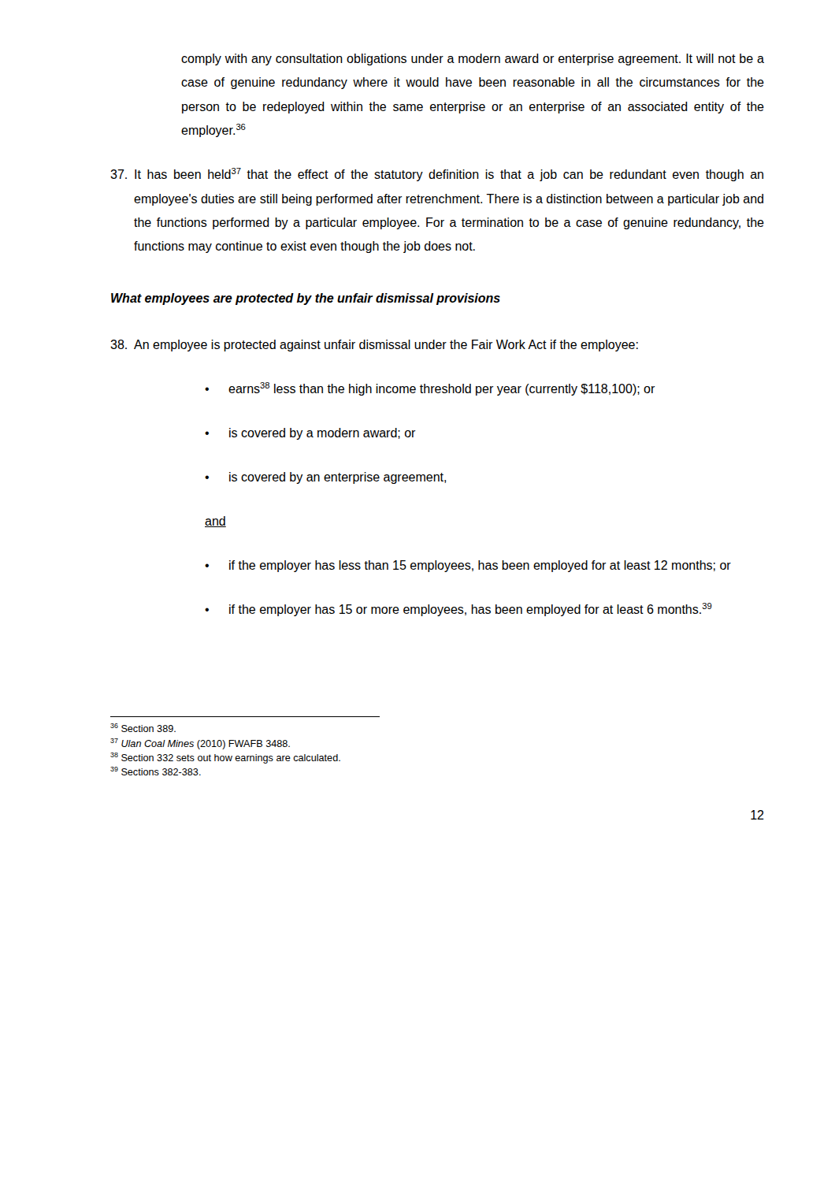comply with any consultation obligations under a modern award or enterprise agreement. It will not be a case of genuine redundancy where it would have been reasonable in all the circumstances for the person to be redeployed within the same enterprise or an enterprise of an associated entity of the employer.36
37.
It has been held37 that the effect of the statutory definition is that a job can be redundant even though an employee's duties are still being performed after retrenchment. There is a distinction between a particular job and the functions performed by a particular employee. For a termination to be a case of genuine redundancy, the functions may continue to exist even though the job does not.
What employees are protected by the unfair dismissal provisions
38.
An employee is protected against unfair dismissal under the Fair Work Act if the employee:
earns38 less than the high income threshold per year (currently $118,100); or
is covered by a modern award; or
is covered by an enterprise agreement,
and
if the employer has less than 15 employees, has been employed for at least 12 months; or
if the employer has 15 or more employees, has been employed for at least 6 months.39
36 Section 389.
37 Ulan Coal Mines (2010) FWAFB 3488.
38 Section 332 sets out how earnings are calculated.
39 Sections 382-383.
12